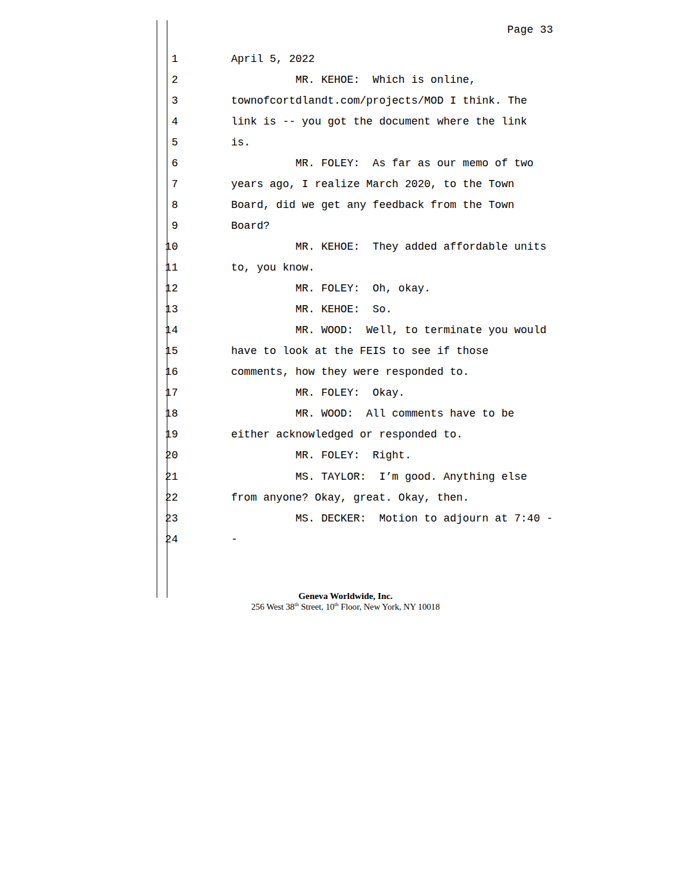Page 33
April 5, 2022
MR. KEHOE: Which is online,
townofcortdlandt.com/projects/MOD I think. The
link is -- you got the document where the link
is.
MR. FOLEY: As far as our memo of two
years ago, I realize March 2020, to the Town
Board, did we get any feedback from the Town
Board?
MR. KEHOE: They added affordable units
to, you know.
MR. FOLEY: Oh, okay.
MR. KEHOE: So.
MR. WOOD: Well, to terminate you would
have to look at the FEIS to see if those
comments, how they were responded to.
MR. FOLEY: Okay.
MR. WOOD: All comments have to be
either acknowledged or responded to.
MR. FOLEY: Right.
MS. TAYLOR: I’m good. Anything else
from anyone? Okay, great. Okay, then.
MS. DECKER: Motion to adjourn at 7:40 -
-
Geneva Worldwide, Inc.
256 West 38th Street, 10th Floor, New York, NY 10018